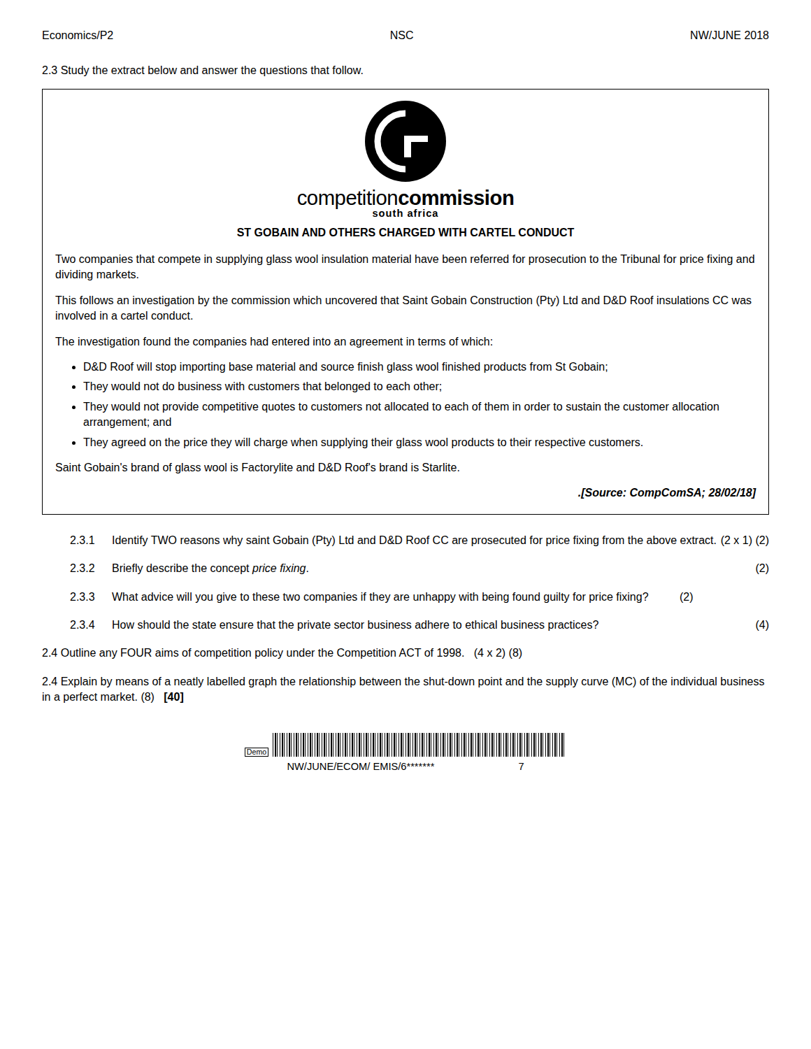Economics/P2 NSC NW/JUNE 2018
2.3 Study the extract below and answer the questions that follow.
competition commission
south africa
ST GOBAIN AND OTHERS CHARGED WITH CARTEL CONDUCT
Two companies that compete in supplying glass wool insulation material have been referred for prosecution to the Tribunal for price fixing and dividing markets.
This follows an investigation by the commission which uncovered that Saint Gobain Construction (Pty) Ltd and D&D Roof insulations CC was involved in a cartel conduct.
The investigation found the companies had entered into an agreement in terms of which:
D&D Roof will stop importing base material and source finish glass wool finished products from St Gobain;
They would not do business with customers that belonged to each other;
They would not provide competitive quotes to customers not allocated to each of them in order to sustain the customer allocation arrangement; and
They agreed on the price they will charge when supplying their glass wool products to their respective customers.
Saint Gobain's brand of glass wool is Factorylite and D&D Roof's brand is Starlite.
.[Source: CompComSA; 28/02/18]
2.3.1
Identify TWO reasons why saint Gobain (Pty) Ltd and D&D Roof CC are prosecuted for price fixing from the above extract. (2 x 1) (2)
2.3.2
Briefly describe the concept price fixing. (2)
2.3.3
What advice will you give to these two companies if they are unhappy with being found guilty for price fixing? (2)
2.3.4
How should the state ensure that the private sector business adhere to ethical business practices? (4)
2.4 Outline any FOUR aims of competition policy under the Competition ACT of 1998. (4 x 2) (8)
2.4 Explain by means of a neatly labelled graph the relationship between the shut-down point and the supply curve (MC) of the individual business in a perfect market. (8) [40]
Demo
NW/JUNE/ECOM/ EMIS/6******* 7